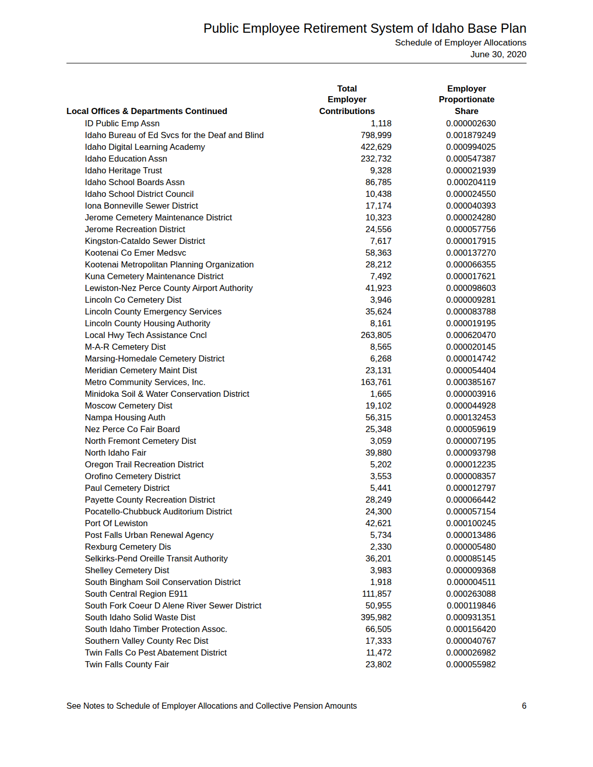Public Employee Retirement System of Idaho Base Plan
Schedule of Employer Allocations
June 30, 2020
| | Total Employer | Employer Proportionate |
| --- | --- | --- |
| Local Offices & Departments Continued | Contributions | Share |
| ID Public Emp Assn | 1,118 | 0.000002630 |
| Idaho Bureau of Ed Svcs for the Deaf and Blind | 798,999 | 0.001879249 |
| Idaho Digital Learning Academy | 422,629 | 0.000994025 |
| Idaho Education Assn | 232,732 | 0.000547387 |
| Idaho Heritage Trust | 9,328 | 0.000021939 |
| Idaho School Boards Assn | 86,785 | 0.000204119 |
| Idaho School District Council | 10,438 | 0.000024550 |
| Iona Bonneville Sewer District | 17,174 | 0.000040393 |
| Jerome Cemetery Maintenance District | 10,323 | 0.000024280 |
| Jerome Recreation District | 24,556 | 0.000057756 |
| Kingston-Cataldo Sewer District | 7,617 | 0.000017915 |
| Kootenai Co Emer Medsvc | 58,363 | 0.000137270 |
| Kootenai Metropolitan Planning Organization | 28,212 | 0.000066355 |
| Kuna Cemetery Maintenance District | 7,492 | 0.000017621 |
| Lewiston-Nez Perce County Airport Authority | 41,923 | 0.000098603 |
| Lincoln Co Cemetery Dist | 3,946 | 0.000009281 |
| Lincoln County Emergency Services | 35,624 | 0.000083788 |
| Lincoln County Housing Authority | 8,161 | 0.000019195 |
| Local Hwy Tech Assistance Cncl | 263,805 | 0.000620470 |
| M-A-R Cemetery Dist | 8,565 | 0.000020145 |
| Marsing-Homedale Cemetery District | 6,268 | 0.000014742 |
| Meridian Cemetery Maint Dist | 23,131 | 0.000054404 |
| Metro Community Services, Inc. | 163,761 | 0.000385167 |
| Minidoka Soil & Water Conservation District | 1,665 | 0.000003916 |
| Moscow Cemetery Dist | 19,102 | 0.000044928 |
| Nampa Housing Auth | 56,315 | 0.000132453 |
| Nez Perce Co Fair Board | 25,348 | 0.000059619 |
| North Fremont Cemetery Dist | 3,059 | 0.000007195 |
| North Idaho Fair | 39,880 | 0.000093798 |
| Oregon Trail Recreation District | 5,202 | 0.000012235 |
| Orofino Cemetery District | 3,553 | 0.000008357 |
| Paul Cemetery District | 5,441 | 0.000012797 |
| Payette County Recreation District | 28,249 | 0.000066442 |
| Pocatello-Chubbuck Auditorium District | 24,300 | 0.000057154 |
| Port Of Lewiston | 42,621 | 0.000100245 |
| Post Falls Urban Renewal Agency | 5,734 | 0.000013486 |
| Rexburg Cemetery Dis | 2,330 | 0.000005480 |
| Selkirks-Pend Oreille Transit Authority | 36,201 | 0.000085145 |
| Shelley Cemetery Dist | 3,983 | 0.000009368 |
| South Bingham Soil Conservation District | 1,918 | 0.000004511 |
| South Central Region E911 | 111,857 | 0.000263088 |
| South Fork Coeur D Alene River Sewer District | 50,955 | 0.000119846 |
| South Idaho Solid Waste Dist | 395,982 | 0.000931351 |
| South Idaho Timber Protection Assoc. | 66,505 | 0.000156420 |
| Southern Valley County Rec Dist | 17,333 | 0.000040767 |
| Twin Falls Co Pest Abatement District | 11,472 | 0.000026982 |
| Twin Falls County Fair | 23,802 | 0.000055982 |
See Notes to Schedule of Employer Allocations and Collective Pension Amounts 6